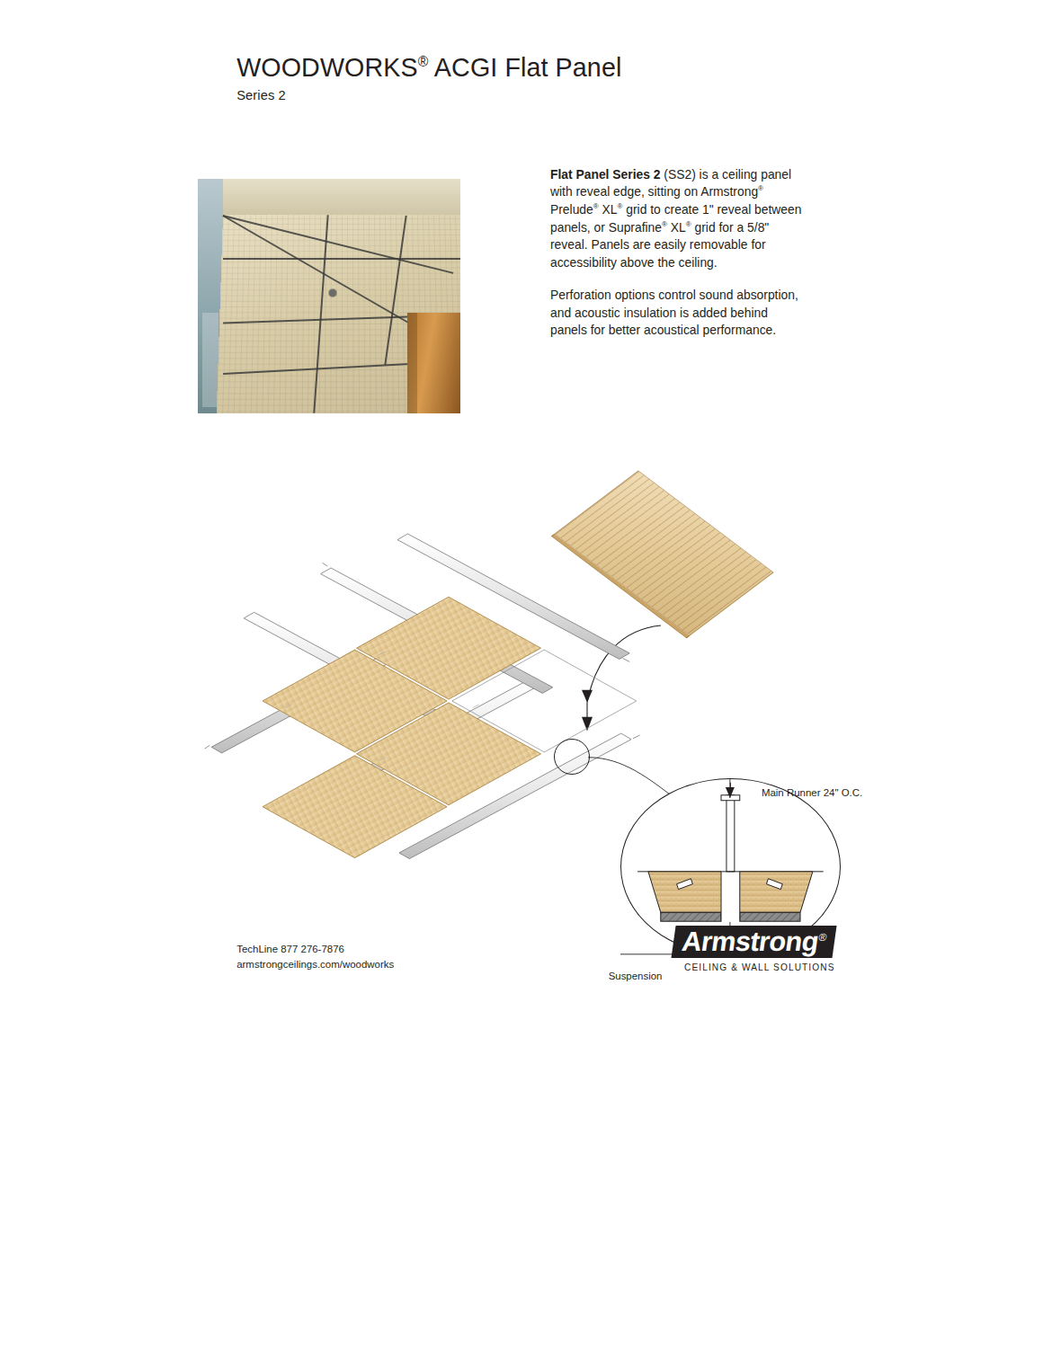WOODWORKS® ACGI Flat Panel
Series 2
Flat Panel Series 2 (SS2) is a ceiling panel with reveal edge, sitting on Armstrong® Prelude® XL® grid to create 1" reveal between panels, or Suprafine® XL® grid for a 5/8" reveal. Panels are easily removable for accessibility above the ceiling.
Perforation options control sound absorption, and acoustic insulation is added behind panels for better acoustical performance.
Main Runner 24" O.C.
Suspension
TechLine 877 276-7876
armstrongceilings.com/woodworks
Armstrong®
CEILING & WALL SOLUTIONS